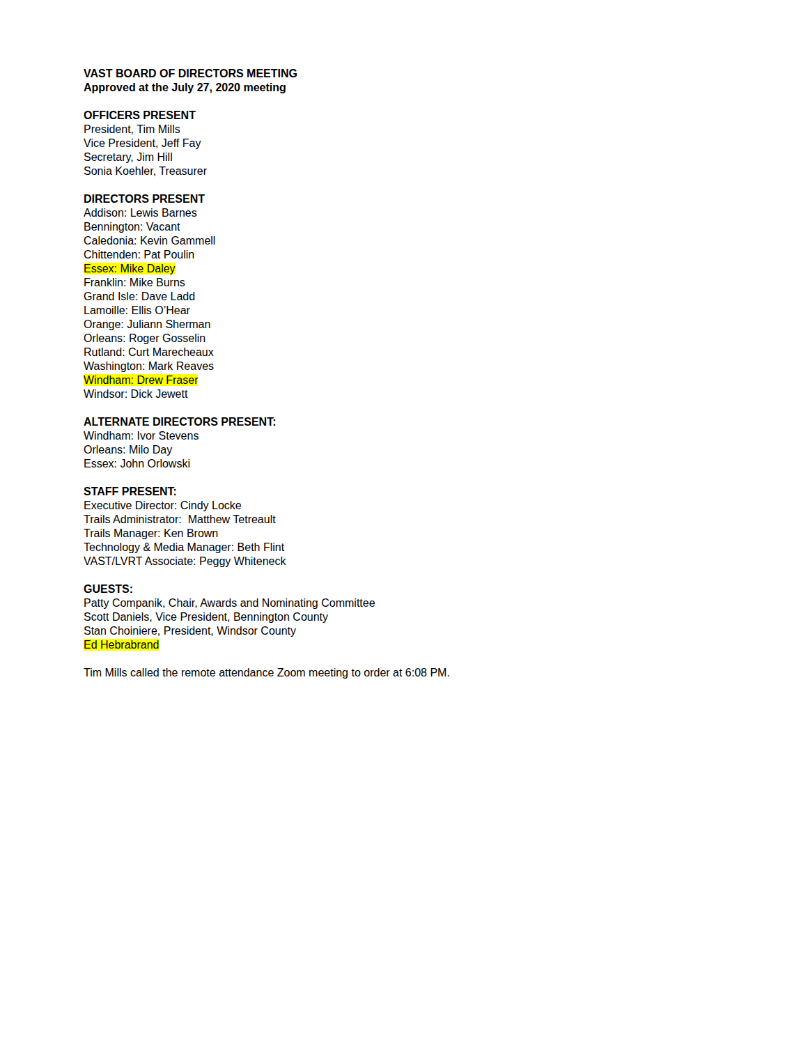VAST BOARD OF DIRECTORS MEETING
Approved at the July 27, 2020 meeting
OFFICERS PRESENT
President, Tim Mills
Vice President, Jeff Fay
Secretary, Jim Hill
Sonia Koehler, Treasurer
DIRECTORS PRESENT
Addison: Lewis Barnes
Bennington: Vacant
Caledonia: Kevin Gammell
Chittenden: Pat Poulin
Essex: Mike Daley
Franklin: Mike Burns
Grand Isle: Dave Ladd
Lamoille: Ellis O’Hear
Orange: Juliann Sherman
Orleans: Roger Gosselin
Rutland: Curt Marecheaux
Washington: Mark Reaves
Windham: Drew Fraser
Windsor: Dick Jewett
ALTERNATE DIRECTORS PRESENT:
Windham: Ivor Stevens
Orleans: Milo Day
Essex: John Orlowski
STAFF PRESENT:
Executive Director: Cindy Locke
Trails Administrator: Matthew Tetreault
Trails Manager: Ken Brown
Technology & Media Manager: Beth Flint
VAST/LVRT Associate: Peggy Whiteneck
GUESTS:
Patty Companik, Chair, Awards and Nominating Committee
Scott Daniels, Vice President, Bennington County
Stan Choiniere, President, Windsor County
Ed Hebrabrand
Tim Mills called the remote attendance Zoom meeting to order at 6:08 PM.